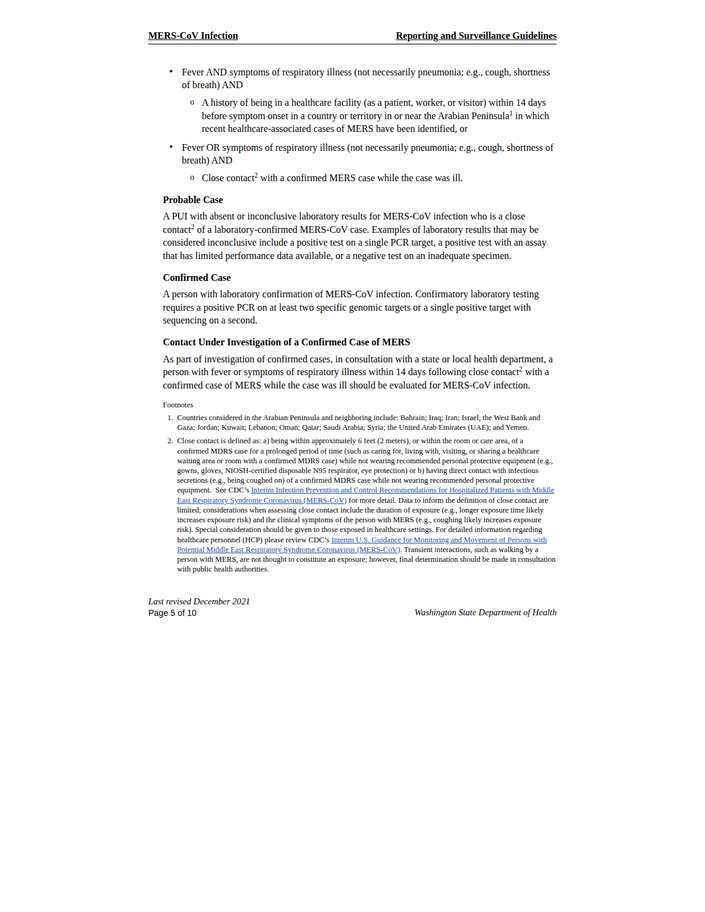MERS-CoV Infection Reporting and Surveillance Guidelines
Fever AND symptoms of respiratory illness (not necessarily pneumonia; e.g., cough, shortness of breath) AND
A history of being in a healthcare facility (as a patient, worker, or visitor) within 14 days before symptom onset in a country or territory in or near the Arabian Peninsula1 in which recent healthcare-associated cases of MERS have been identified, or
Fever OR symptoms of respiratory illness (not necessarily pneumonia; e.g., cough, shortness of breath) AND
Close contact2 with a confirmed MERS case while the case was ill.
Probable Case
A PUI with absent or inconclusive laboratory results for MERS-CoV infection who is a close contact2 of a laboratory-confirmed MERS-CoV case. Examples of laboratory results that may be considered inconclusive include a positive test on a single PCR target, a positive test with an assay that has limited performance data available, or a negative test on an inadequate specimen.
Confirmed Case
A person with laboratory confirmation of MERS-CoV infection. Confirmatory laboratory testing requires a positive PCR on at least two specific genomic targets or a single positive target with sequencing on a second.
Contact Under Investigation of a Confirmed Case of MERS
As part of investigation of confirmed cases, in consultation with a state or local health department, a person with fever or symptoms of respiratory illness within 14 days following close contact2 with a confirmed case of MERS while the case was ill should be evaluated for MERS-CoV infection.
Footnotes
Countries considered in the Arabian Peninsula and neighboring include: Bahrain; Iraq; Iran; Israel, the West Bank and Gaza; Jordan; Kuwait; Lebanon; Oman; Qatar; Saudi Arabia; Syria; the United Arab Emirates (UAE); and Yemen.
Close contact is defined as: a) being within approximately 6 feet (2 meters), or within the room or care area, of a confirmed MDRS case for a prolonged period of time (such as caring for, living with, visiting, or sharing a healthcare waiting area or room with a confirmed MDRS case) while not wearing recommended personal protective equipment (e.g., gowns, gloves, NIOSH-certified disposable N95 respirator, eye protection) or b) having direct contact with infectious secretions (e.g., being coughed on) of a confirmed MDRS case while not wearing recommended personal protective equipment. See CDC’s Interim Infection Prevention and Control Recommendations for Hospitalized Patients with Middle East Respiratory Syndrome Coronavirus (MERS-CoV) for more detail. Data to inform the definition of close contact are limited; considerations when assessing close contact include the duration of exposure (e.g., longer exposure time likely increases exposure risk) and the clinical symptoms of the person with MERS (e.g., coughing likely increases exposure risk). Special consideration should be given to those exposed in healthcare settings. For detailed information regarding healthcare personnel (HCP) please review CDC’s Interim U.S. Guidance for Monitoring and Movement of Persons with Potential Middle East Respiratory Syndrome Coronavirus (MERS-CoV). Transient interactions, such as walking by a person with MERS, are not thought to constitute an exposure; however, final determination should be made in consultation with public health authorities.
Last revised December 2021 Page 5 of 10
Washington State Department of Health